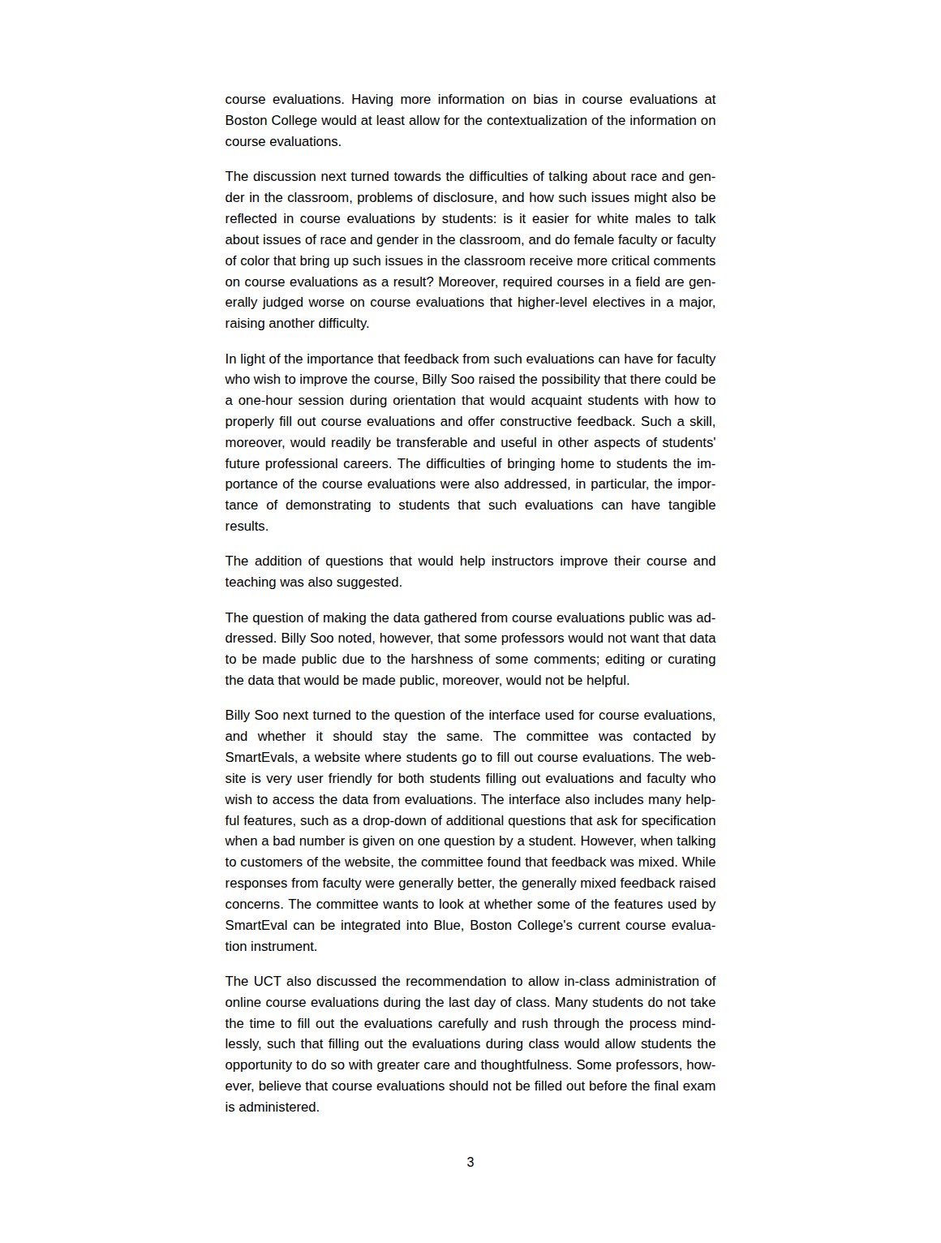course evaluations. Having more information on bias in course evaluations at Boston College would at least allow for the contextualization of the information on course evaluations.
The discussion next turned towards the difficulties of talking about race and gender in the classroom, problems of disclosure, and how such issues might also be reflected in course evaluations by students: is it easier for white males to talk about issues of race and gender in the classroom, and do female faculty or faculty of color that bring up such issues in the classroom receive more critical comments on course evaluations as a result? Moreover, required courses in a field are generally judged worse on course evaluations that higher-level electives in a major, raising another difficulty.
In light of the importance that feedback from such evaluations can have for faculty who wish to improve the course, Billy Soo raised the possibility that there could be a one-hour session during orientation that would acquaint students with how to properly fill out course evaluations and offer constructive feedback. Such a skill, moreover, would readily be transferable and useful in other aspects of students' future professional careers. The difficulties of bringing home to students the importance of the course evaluations were also addressed, in particular, the importance of demonstrating to students that such evaluations can have tangible results.
The addition of questions that would help instructors improve their course and teaching was also suggested.
The question of making the data gathered from course evaluations public was addressed. Billy Soo noted, however, that some professors would not want that data to be made public due to the harshness of some comments; editing or curating the data that would be made public, moreover, would not be helpful.
Billy Soo next turned to the question of the interface used for course evaluations, and whether it should stay the same. The committee was contacted by SmartEvals, a website where students go to fill out course evaluations. The website is very user friendly for both students filling out evaluations and faculty who wish to access the data from evaluations. The interface also includes many helpful features, such as a drop-down of additional questions that ask for specification when a bad number is given on one question by a student. However, when talking to customers of the website, the committee found that feedback was mixed. While responses from faculty were generally better, the generally mixed feedback raised concerns. The committee wants to look at whether some of the features used by SmartEval can be integrated into Blue, Boston College's current course evaluation instrument.
The UCT also discussed the recommendation to allow in-class administration of online course evaluations during the last day of class. Many students do not take the time to fill out the evaluations carefully and rush through the process mindlessly, such that filling out the evaluations during class would allow students the opportunity to do so with greater care and thoughtfulness. Some professors, however, believe that course evaluations should not be filled out before the final exam is administered.
3